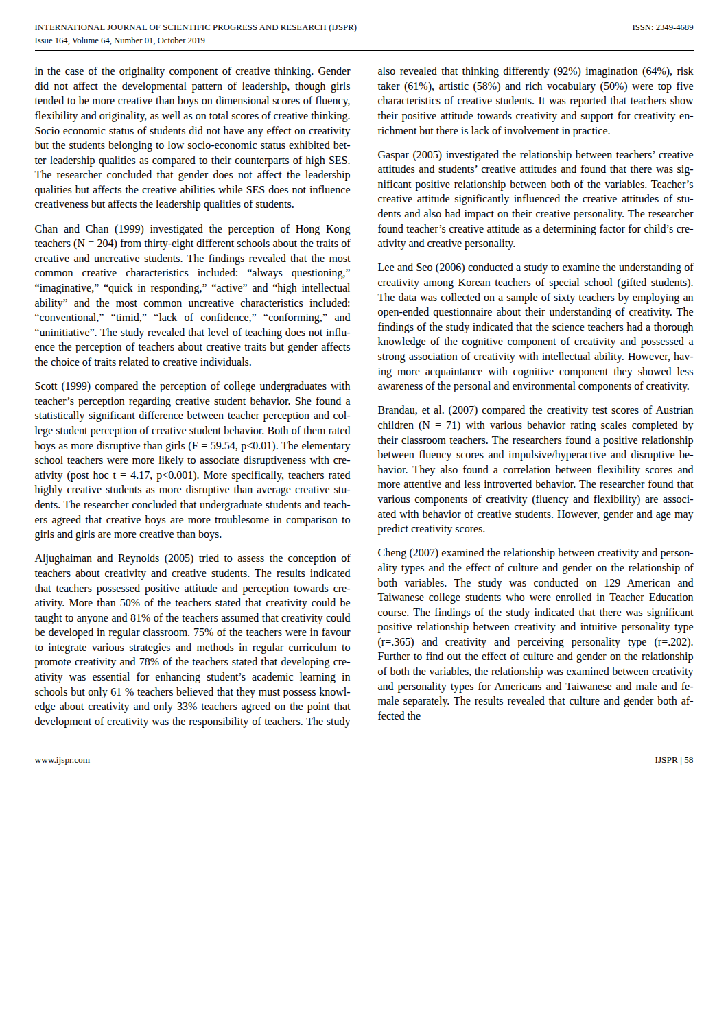International Journal of Scientific Progress and Research (IJSPR)
ISSN: 2349-4689
Issue 164, Volume 64, Number 01, October 2019
in the case of the originality component of creative thinking. Gender did not affect the developmental pattern of leadership, though girls tended to be more creative than boys on dimensional scores of fluency, flexibility and originality, as well as on total scores of creative thinking. Socio economic status of students did not have any effect on creativity but the students belonging to low socio-economic status exhibited better leadership qualities as compared to their counterparts of high SES. The researcher concluded that gender does not affect the leadership qualities but affects the creative abilities while SES does not influence creativeness but affects the leadership qualities of students.
Chan and Chan (1999) investigated the perception of Hong Kong teachers (N = 204) from thirty-eight different schools about the traits of creative and uncreative students. The findings revealed that the most common creative characteristics included: “always questioning,” “imaginative,” “quick in responding,” “active” and “high intellectual ability” and the most common uncreative characteristics included: “conventional,” “timid,” “lack of confidence,” “conforming,” and “uninitiative”. The study revealed that level of teaching does not influence the perception of teachers about creative traits but gender affects the choice of traits related to creative individuals.
Scott (1999) compared the perception of college undergraduates with teacher’s perception regarding creative student behavior. She found a statistically significant difference between teacher perception and college student perception of creative student behavior. Both of them rated boys as more disruptive than girls (F = 59.54, p<0.01). The elementary school teachers were more likely to associate disruptiveness with creativity (post hoc t = 4.17, p<0.001). More specifically, teachers rated highly creative students as more disruptive than average creative students. The researcher concluded that undergraduate students and teachers agreed that creative boys are more troublesome in comparison to girls and girls are more creative than boys.
Aljughaiman and Reynolds (2005) tried to assess the conception of teachers about creativity and creative students. The results indicated that teachers possessed positive attitude and perception towards creativity. More than 50% of the teachers stated that creativity could be taught to anyone and 81% of the teachers assumed that creativity could be developed in regular classroom. 75% of the teachers were in favour to integrate various strategies and methods in regular curriculum to promote creativity and 78% of the teachers stated that developing creativity was essential for enhancing student’s academic learning in schools but only 61 % teachers believed that they must possess knowledge about creativity and only 33% teachers agreed on the point that development of creativity was the responsibility of teachers. The study also revealed that thinking differently (92%) imagination (64%), risk taker (61%), artistic (58%) and rich vocabulary (50%) were top five characteristics of creative students. It was reported that teachers show their positive attitude towards creativity and support for creativity enrichment but there is lack of involvement in practice.
Gaspar (2005) investigated the relationship between teachers’ creative attitudes and students’ creative attitudes and found that there was significant positive relationship between both of the variables. Teacher’s creative attitude significantly influenced the creative attitudes of students and also had impact on their creative personality. The researcher found teacher’s creative attitude as a determining factor for child’s creativity and creative personality.
Lee and Seo (2006) conducted a study to examine the understanding of creativity among Korean teachers of special school (gifted students). The data was collected on a sample of sixty teachers by employing an open-ended questionnaire about their understanding of creativity. The findings of the study indicated that the science teachers had a thorough knowledge of the cognitive component of creativity and possessed a strong association of creativity with intellectual ability. However, having more acquaintance with cognitive component they showed less awareness of the personal and environmental components of creativity.
Brandau, et al. (2007) compared the creativity test scores of Austrian children (N = 71) with various behavior rating scales completed by their classroom teachers. The researchers found a positive relationship between fluency scores and impulsive/hyperactive and disruptive behavior. They also found a correlation between flexibility scores and more attentive and less introverted behavior. The researcher found that various components of creativity (fluency and flexibility) are associated with behavior of creative students. However, gender and age may predict creativity scores.
Cheng (2007) examined the relationship between creativity and personality types and the effect of culture and gender on the relationship of both variables. The study was conducted on 129 American and Taiwanese college students who were enrolled in Teacher Education course. The findings of the study indicated that there was significant positive relationship between creativity and intuitive personality type (r=.365) and creativity and perceiving personality type (r=.202). Further to find out the effect of culture and gender on the relationship of both the variables, the relationship was examined between creativity and personality types for Americans and Taiwanese and male and female separately. The results revealed that culture and gender both affected the
www.ijspr.com
IJSPR | 58